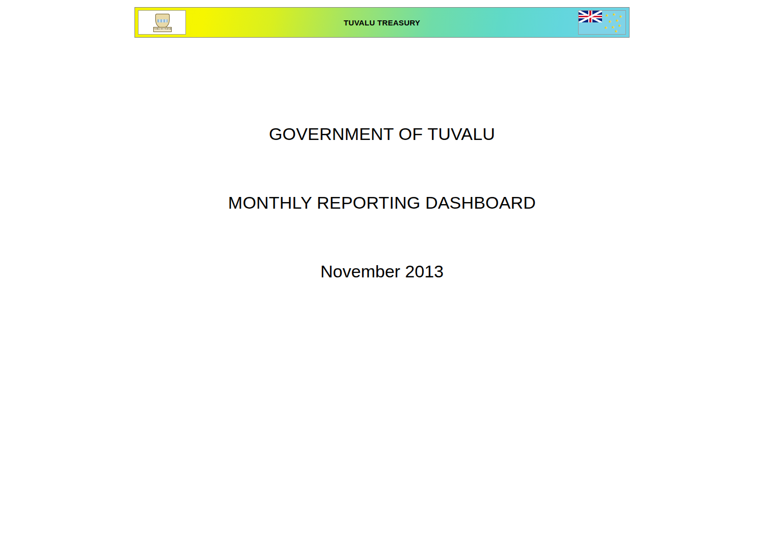TUVALU MO TE ATUA
TUVALU TREASURY
★ ★ ★ ★ ★ ★ ★ ★ ★
GOVERNMENT OF TUVALU
MONTHLY REPORTING DASHBOARD
November 2013